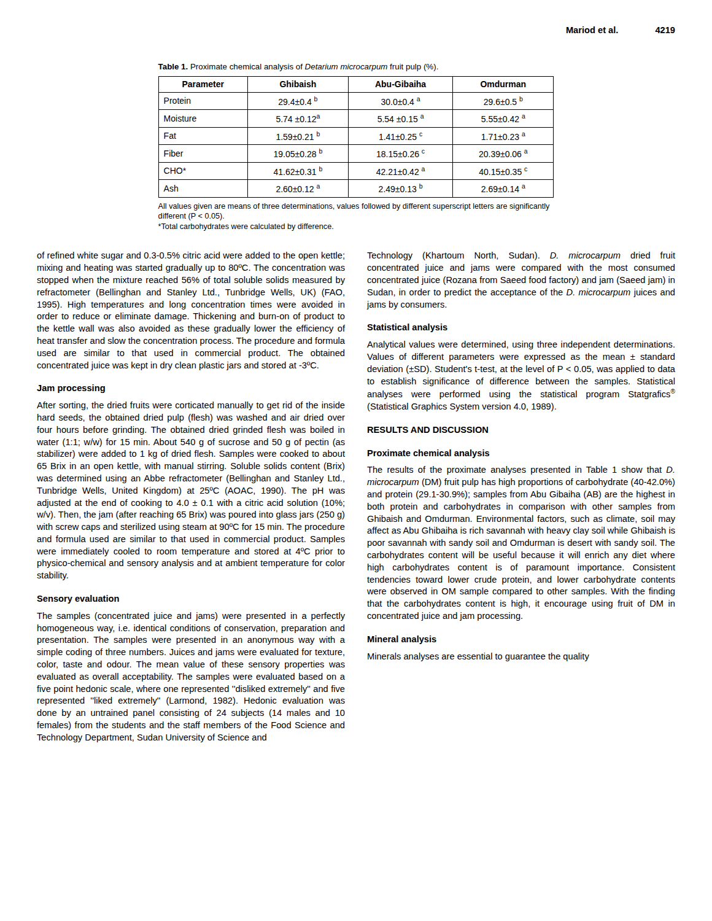Mariod et al. 4219
Table 1. Proximate chemical analysis of Detarium microcarpum fruit pulp (%).
| Parameter | Ghibaish | Abu-Gibaiha | Omdurman |
| --- | --- | --- | --- |
| Protein | 29.4±0.4 b | 30.0±0.4 a | 29.6±0.5 b |
| Moisture | 5.74 ±0.12 a | 5.54 ±0.15 a | 5.55±0.42 a |
| Fat | 1.59±0.21 b | 1.41±0.25 c | 1.71±0.23 a |
| Fiber | 19.05±0.28 b | 18.15±0.26 c | 20.39±0.06 a |
| CHO* | 41.62±0.31 b | 42.21±0.42 a | 40.15±0.35 c |
| Ash | 2.60±0.12 a | 2.49±0.13 b | 2.69±0.14 a |
All values given are means of three determinations, values followed by different superscript letters are significantly different (P < 0.05).
*Total carbohydrates were calculated by difference.
of refined white sugar and 0.3-0.5% citric acid were added to the open kettle; mixing and heating was started gradually up to 80ºC. The concentration was stopped when the mixture reached 56% of total soluble solids measured by refractometer (Bellinghan and Stanley Ltd., Tunbridge Wells, UK) (FAO, 1995). High temperatures and long concentration times were avoided in order to reduce or eliminate damage. Thickening and burn-on of product to the kettle wall was also avoided as these gradually lower the efficiency of heat transfer and slow the concentration process. The procedure and formula used are similar to that used in commercial product. The obtained concentrated juice was kept in dry clean plastic jars and stored at -3ºC.
Jam processing
After sorting, the dried fruits were corticated manually to get rid of the inside hard seeds, the obtained dried pulp (flesh) was washed and air dried over four hours before grinding. The obtained dried grinded flesh was boiled in water (1:1; w/w) for 15 min. About 540 g of sucrose and 50 g of pectin (as stabilizer) were added to 1 kg of dried flesh. Samples were cooked to about 65 Brix in an open kettle, with manual stirring. Soluble solids content (Brix) was determined using an Abbe refractometer (Bellinghan and Stanley Ltd., Tunbridge Wells, United Kingdom) at 25ºC (AOAC, 1990). The pH was adjusted at the end of cooking to 4.0 ± 0.1 with a citric acid solution (10%; w/v). Then, the jam (after reaching 65 Brix) was poured into glass jars (250 g) with screw caps and sterilized using steam at 90ºC for 15 min. The procedure and formula used are similar to that used in commercial product. Samples were immediately cooled to room temperature and stored at 4ºC prior to physico-chemical and sensory analysis and at ambient temperature for color stability.
Sensory evaluation
The samples (concentrated juice and jams) were presented in a perfectly homogeneous way, i.e. identical conditions of conservation, preparation and presentation. The samples were presented in an anonymous way with a simple coding of three numbers. Juices and jams were evaluated for texture, color, taste and odour. The mean value of these sensory properties was evaluated as overall acceptability. The samples were evaluated based on a five point hedonic scale, where one represented ''disliked extremely'' and five represented ''liked extremely'' (Larmond, 1982). Hedonic evaluation was done by an untrained panel consisting of 24 subjects (14 males and 10 females) from the students and the staff members of the Food Science and Technology Department, Sudan University of Science and
Technology (Khartoum North, Sudan). D. microcarpum dried fruit concentrated juice and jams were compared with the most consumed concentrated juice (Rozana from Saeed food factory) and jam (Saeed jam) in Sudan, in order to predict the acceptance of the D. microcarpum juices and jams by consumers.
Statistical analysis
Analytical values were determined, using three independent determinations. Values of different parameters were expressed as the mean ± standard deviation (±SD). Student's t-test, at the level of P < 0.05, was applied to data to establish significance of difference between the samples. Statistical analyses were performed using the statistical program Statgrafics® (Statistical Graphics System version 4.0, 1989).
RESULTS AND DISCUSSION
Proximate chemical analysis
The results of the proximate analyses presented in Table 1 show that D. microcarpum (DM) fruit pulp has high proportions of carbohydrate (40-42.0%) and protein (29.1-30.9%); samples from Abu Gibaiha (AB) are the highest in both protein and carbohydrates in comparison with other samples from Ghibaish and Omdurman. Environmental factors, such as climate, soil may affect as Abu Ghibaiha is rich savannah with heavy clay soil while Ghibaish is poor savannah with sandy soil and Omdurman is desert with sandy soil. The carbohydrates content will be useful because it will enrich any diet where high carbohydrates content is of paramount importance. Consistent tendencies toward lower crude protein, and lower carbohydrate contents were observed in OM sample compared to other samples. With the finding that the carbohydrates content is high, it encourage using fruit of DM in concentrated juice and jam processing.
Mineral analysis
Minerals analyses are essential to guarantee the quality